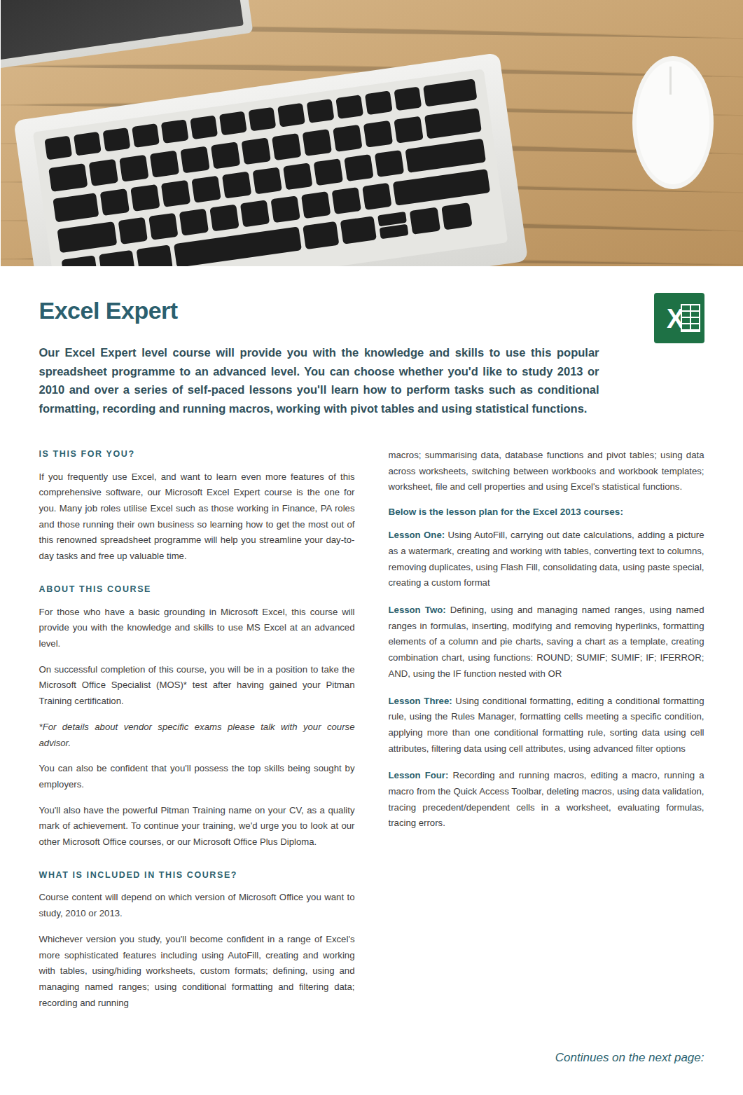Excel Expert
X
Our Excel Expert level course will provide you with the knowledge and skills to use this popular spreadsheet programme to an advanced level. You can choose whether you'd like to study 2013 or 2010 and over a series of self-paced lessons you'll learn how to perform tasks such as conditional formatting, recording and running macros, working with pivot tables and using statistical functions.
Is this for you?
If you frequently use Excel, and want to learn even more features of this comprehensive software, our Microsoft Excel Expert course is the one for you. Many job roles utilise Excel such as those working in Finance, PA roles and those running their own business so learning how to get the most out of this renowned spreadsheet programme will help you streamline your day-to-day tasks and free up valuable time.
About this course
For those who have a basic grounding in Microsoft Excel, this course will provide you with the knowledge and skills to use MS Excel at an advanced level.
On successful completion of this course, you will be in a position to take the Microsoft Office Specialist (MOS)* test after having gained your Pitman Training certification.
*For details about vendor specific exams please talk with your course advisor.
You can also be confident that you'll possess the top skills being sought by employers.
You'll also have the powerful Pitman Training name on your CV, as a quality mark of achievement. To continue your training, we'd urge you to look at our other Microsoft Office courses, or our Microsoft Office Plus Diploma.
What is included in this course?
Course content will depend on which version of Microsoft Office you want to study, 2010 or 2013.
Whichever version you study, you'll become confident in a range of Excel's more sophisticated features including using AutoFill, creating and working with tables, using/hiding worksheets, custom formats; defining, using and managing named ranges; using conditional formatting and filtering data; recording and running
macros; summarising data, database functions and pivot tables; using data across worksheets, switching between workbooks and workbook templates; worksheet, file and cell properties and using Excel's statistical functions.
Below is the lesson plan for the Excel 2013 courses:
Lesson One: Using AutoFill, carrying out date calculations, adding a picture as a watermark, creating and working with tables, converting text to columns, removing duplicates, using Flash Fill, consolidating data, using paste special, creating a custom format
Lesson Two: Defining, using and managing named ranges, using named ranges in formulas, inserting, modifying and removing hyperlinks, formatting elements of a column and pie charts, saving a chart as a template, creating combination chart, using functions: ROUND; SUMIF; SUMIF; IF; IFERROR; AND, using the IF function nested with OR
Lesson Three: Using conditional formatting, editing a conditional formatting rule, using the Rules Manager, formatting cells meeting a specific condition, applying more than one conditional formatting rule, sorting data using cell attributes, filtering data using cell attributes, using advanced filter options
Lesson Four: Recording and running macros, editing a macro, running a macro from the Quick Access Toolbar, deleting macros, using data validation, tracing precedent/dependent cells in a worksheet, evaluating formulas, tracing errors.
Continues on the next page: